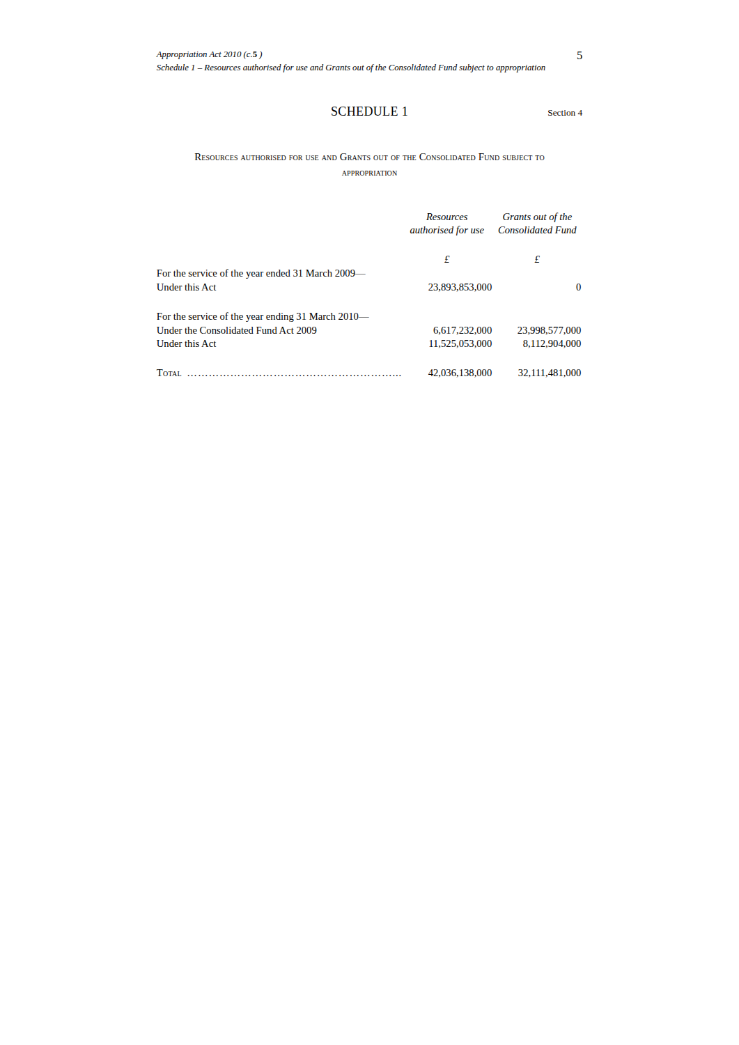Appropriation Act 2010 (c. 5 )
Schedule 1 – Resources authorised for use and Grants out of the Consolidated Fund subject to appropriation
5
SCHEDULE 1
Section 4
Resources authorised for use and Grants out of the Consolidated Fund subject to appropriation
| | Resources authorised for use | Grants out of the Consolidated Fund |
| --- | --- | --- |
| | £ | £ |
| For the service of the year ended 31 March 2009— | | |
| Under this Act | 23,893,853,000 | 0 |
| For the service of the year ending 31 March 2010— | | |
| Under the Consolidated Fund Act 2009 | 6,617,232,000 | 23,998,577,000 |
| Under this Act | 11,525,053,000 | 8,112,904,000 |
| Total …………………………………………………... | 42,036,138,000 | 32,111,481,000 |